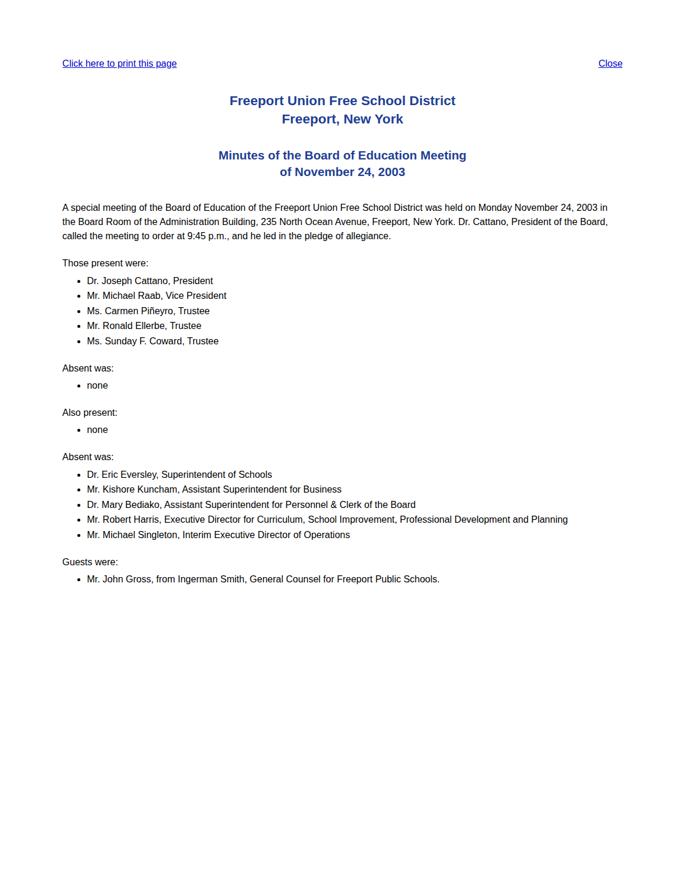Click here to print this page Close
Freeport Union Free School District
Freeport, New York
Minutes of the Board of Education Meeting
of November 24, 2003
A special meeting of the Board of Education of the Freeport Union Free School District was held on Monday November 24, 2003 in the Board Room of the Administration Building, 235 North Ocean Avenue, Freeport, New York. Dr. Cattano, President of the Board, called the meeting to order at 9:45 p.m., and he led in the pledge of allegiance.
Those present were:
Dr. Joseph Cattano, President
Mr. Michael Raab, Vice President
Ms. Carmen Piñeyro, Trustee
Mr. Ronald Ellerbe, Trustee
Ms. Sunday F. Coward, Trustee
Absent was:
none
Also present:
none
Absent was:
Dr. Eric Eversley, Superintendent of Schools
Mr. Kishore Kuncham, Assistant Superintendent for Business
Dr. Mary Bediako, Assistant Superintendent for Personnel & Clerk of the Board
Mr. Robert Harris, Executive Director for Curriculum, School Improvement, Professional Development and Planning
Mr. Michael Singleton, Interim Executive Director of Operations
Guests were:
Mr. John Gross, from Ingerman Smith, General Counsel for Freeport Public Schools.